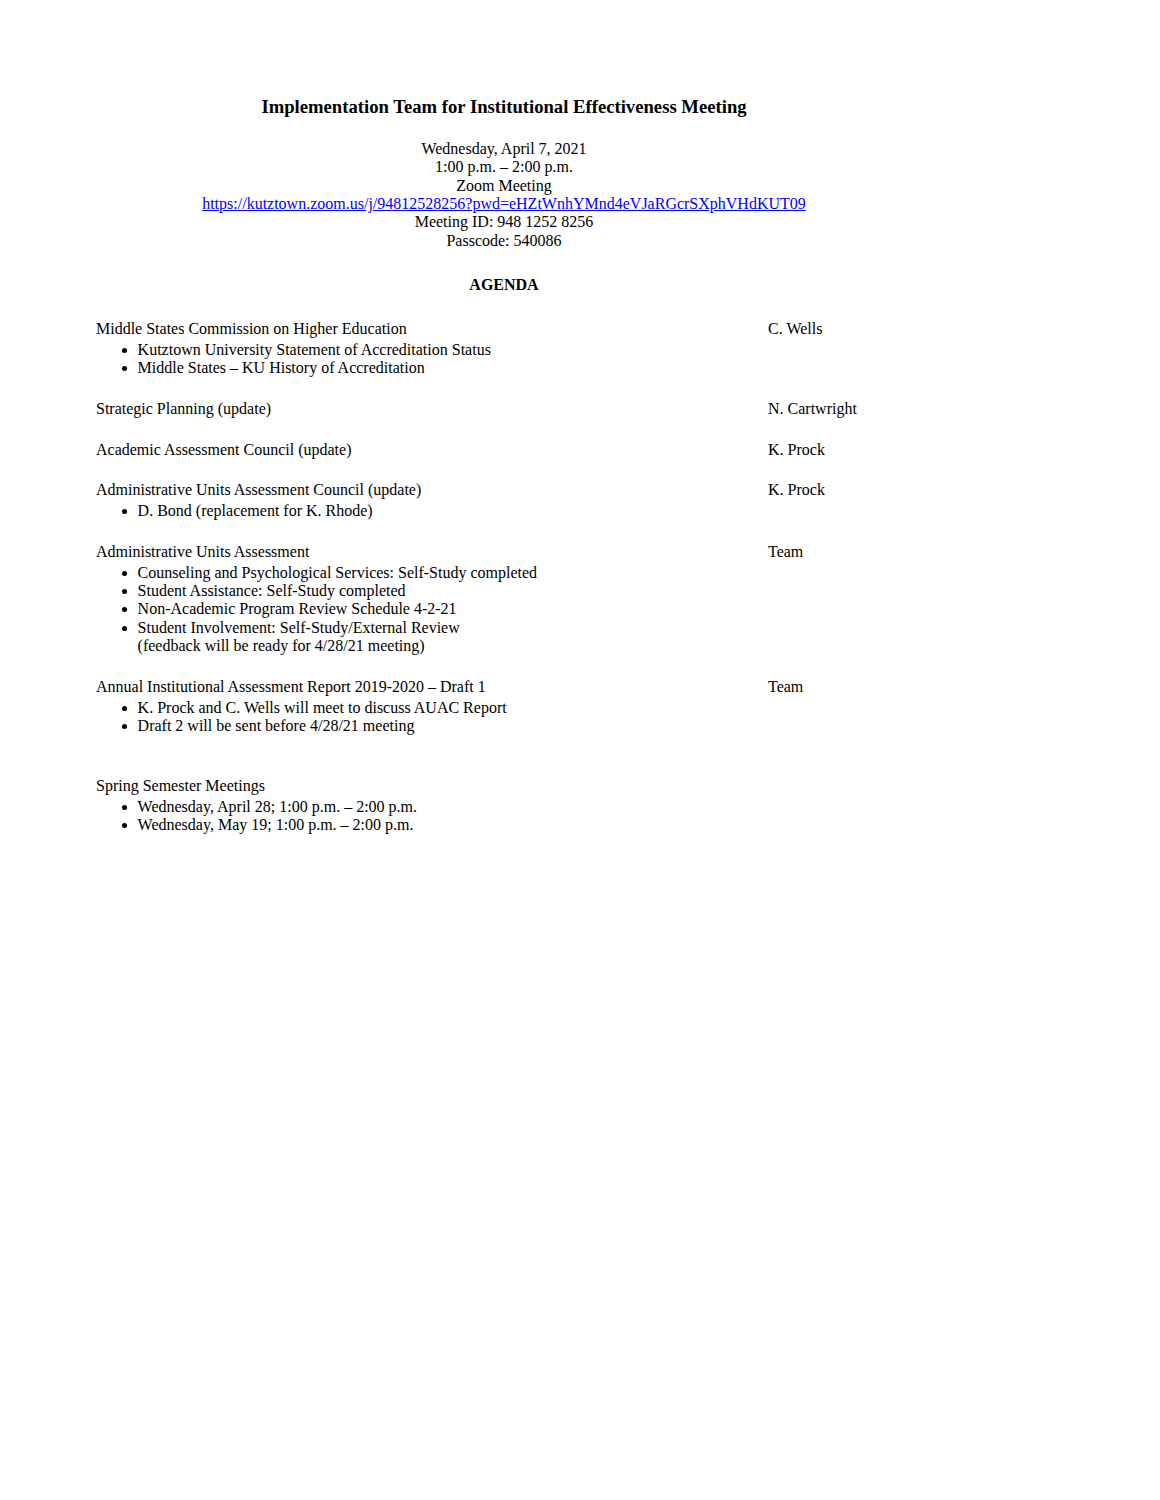Implementation Team for Institutional Effectiveness Meeting
Wednesday, April 7, 2021
1:00 p.m. – 2:00 p.m.
Zoom Meeting
https://kutztown.zoom.us/j/94812528256?pwd=eHZtWnhYMnd4eVJaRGcrSXphVHdKUT09
Meeting ID: 948 1252 8256
Passcode: 540086
AGENDA
Middle States Commission on Higher Education
C. Wells
Kutztown University Statement of Accreditation Status
Middle States – KU History of Accreditation
Strategic Planning (update)
N. Cartwright
Academic Assessment Council (update)
K. Prock
Administrative Units Assessment Council (update)
K. Prock
D. Bond (replacement for K. Rhode)
Administrative Units Assessment
Team
Counseling and Psychological Services: Self-Study completed
Student Assistance: Self-Study completed
Non-Academic Program Review Schedule 4-2-21
Student Involvement: Self-Study/External Review
(feedback will be ready for 4/28/21 meeting)
Annual Institutional Assessment Report 2019-2020 – Draft 1
Team
K. Prock and C. Wells will meet to discuss AUAC Report
Draft 2 will be sent before 4/28/21 meeting
Spring Semester Meetings
Wednesday, April 28; 1:00 p.m. – 2:00 p.m.
Wednesday, May 19; 1:00 p.m. – 2:00 p.m.